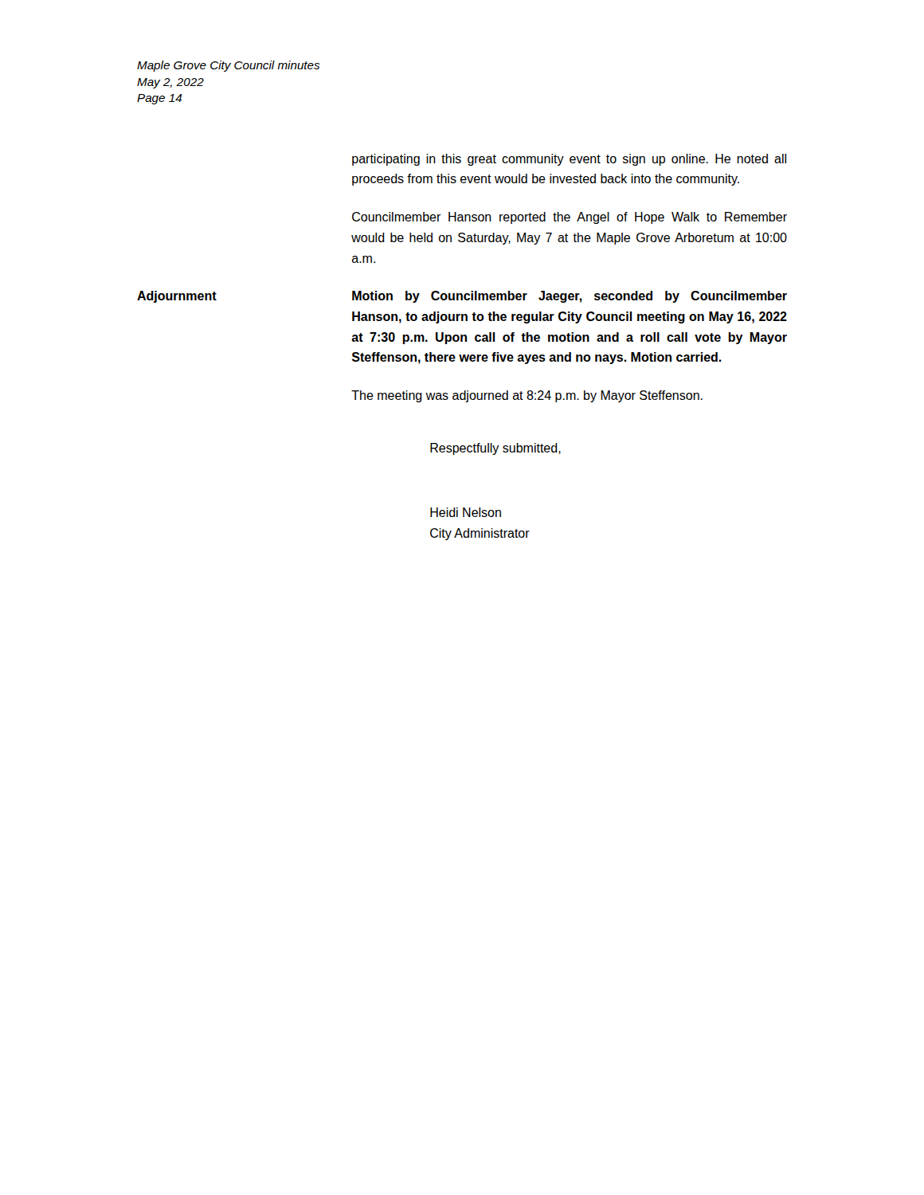Maple Grove City Council minutes
May 2, 2022
Page 14
participating in this great community event to sign up online. He noted all proceeds from this event would be invested back into the community.
Councilmember Hanson reported the Angel of Hope Walk to Remember would be held on Saturday, May 7 at the Maple Grove Arboretum at 10:00 a.m.
Adjournment
Motion by Councilmember Jaeger, seconded by Councilmember Hanson, to adjourn to the regular City Council meeting on May 16, 2022 at 7:30 p.m. Upon call of the motion and a roll call vote by Mayor Steffenson, there were five ayes and no nays. Motion carried.
The meeting was adjourned at 8:24 p.m. by Mayor Steffenson.
Respectfully submitted,
Heidi Nelson
City Administrator